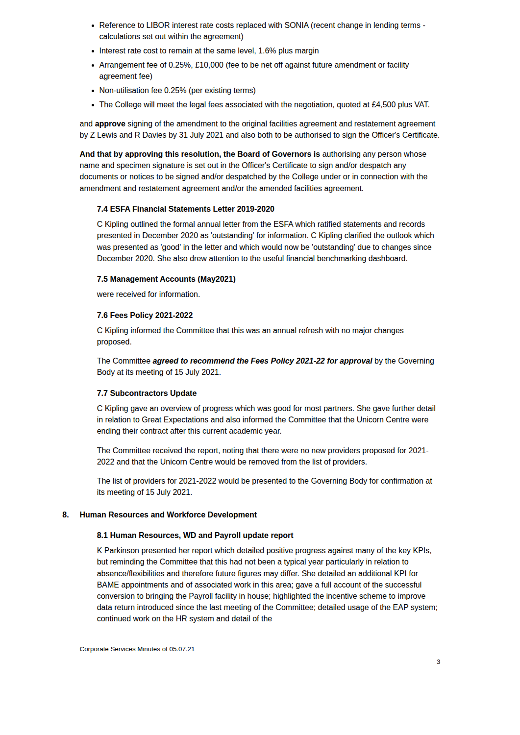Reference to LIBOR interest rate costs replaced with SONIA (recent change in lending terms - calculations set out within the agreement)
Interest rate cost to remain at the same level, 1.6% plus margin
Arrangement fee of 0.25%, £10,000 (fee to be net off against future amendment or facility agreement fee)
Non-utilisation fee 0.25% (per existing terms)
The College will meet the legal fees associated with the negotiation, quoted at £4,500 plus VAT.
and approve signing of the amendment to the original facilities agreement and restatement agreement by Z Lewis and R Davies by 31 July 2021 and also both to be authorised to sign the Officer's Certificate.
And that by approving this resolution, the Board of Governors is authorising any person whose name and specimen signature is set out in the Officer's Certificate to sign and/or despatch any documents or notices to be signed and/or despatched by the College under or in connection with the amendment and restatement agreement and/or the amended facilities agreement.
7.4 ESFA Financial Statements Letter 2019-2020
C Kipling outlined the formal annual letter from the ESFA which ratified statements and records presented in December 2020 as 'outstanding' for information. C Kipling clarified the outlook which was presented as 'good' in the letter and which would now be 'outstanding' due to changes since December 2020. She also drew attention to the useful financial benchmarking dashboard.
7.5 Management Accounts (May2021)
were received for information.
7.6 Fees Policy 2021-2022
C Kipling informed the Committee that this was an annual refresh with no major changes proposed.
The Committee agreed to recommend the Fees Policy 2021-22 for approval by the Governing Body at its meeting of 15 July 2021.
7.7 Subcontractors Update
C Kipling gave an overview of progress which was good for most partners. She gave further detail in relation to Great Expectations and also informed the Committee that the Unicorn Centre were ending their contract after this current academic year.
The Committee received the report, noting that there were no new providers proposed for 2021-2022 and that the Unicorn Centre would be removed from the list of providers.
The list of providers for 2021-2022 would be presented to the Governing Body for confirmation at its meeting of 15 July 2021.
8. Human Resources and Workforce Development
8.1 Human Resources, WD and Payroll update report
K Parkinson presented her report which detailed positive progress against many of the key KPIs, but reminding the Committee that this had not been a typical year particularly in relation to absence/flexibilities and therefore future figures may differ. She detailed an additional KPI for BAME appointments and of associated work in this area; gave a full account of the successful conversion to bringing the Payroll facility in house; highlighted the incentive scheme to improve data return introduced since the last meeting of the Committee; detailed usage of the EAP system; continued work on the HR system and detail of the
Corporate Services Minutes of 05.07.21
3